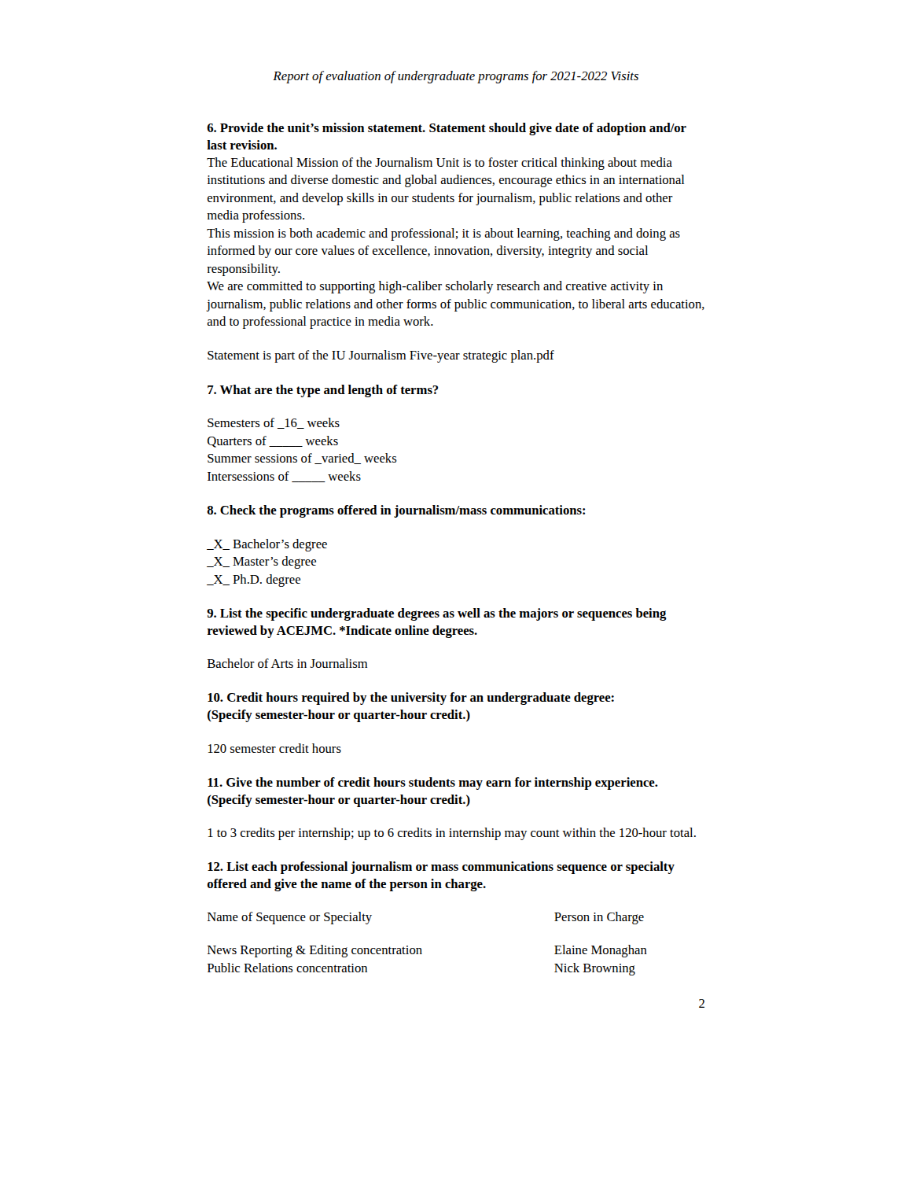Report of evaluation of undergraduate programs for 2021-2022 Visits
6. Provide the unit’s mission statement. Statement should give date of adoption and/or last revision.
The Educational Mission of the Journalism Unit is to foster critical thinking about media institutions and diverse domestic and global audiences, encourage ethics in an international environment, and develop skills in our students for journalism, public relations and other media professions.
This mission is both academic and professional; it is about learning, teaching and doing as informed by our core values of excellence, innovation, diversity, integrity and social responsibility.
We are committed to supporting high-caliber scholarly research and creative activity in journalism, public relations and other forms of public communication, to liberal arts education, and to professional practice in media work.
Statement is part of the IU Journalism Five-year strategic plan.pdf
7. What are the type and length of terms?
Semesters of _16_ weeks
Quarters of _____ weeks
Summer sessions of _varied_ weeks
Intersessions of _____ weeks
8. Check the programs offered in journalism/mass communications:
_X_ Bachelor’s degree
_X_ Master’s degree
_X_ Ph.D. degree
9. List the specific undergraduate degrees as well as the majors or sequences being reviewed by ACEJMC. *Indicate online degrees.
Bachelor of Arts in Journalism
10. Credit hours required by the university for an undergraduate degree:
(Specify semester-hour or quarter-hour credit.)
120 semester credit hours
11. Give the number of credit hours students may earn for internship experience.
(Specify semester-hour or quarter-hour credit.)
1 to 3 credits per internship; up to 6 credits in internship may count within the 120-hour total.
12. List each professional journalism or mass communications sequence or specialty offered and give the name of the person in charge.
| Name of Sequence or Specialty | Person in Charge |
| News Reporting & Editing concentration | Elaine Monaghan |
| Public Relations concentration | Nick Browning |
2